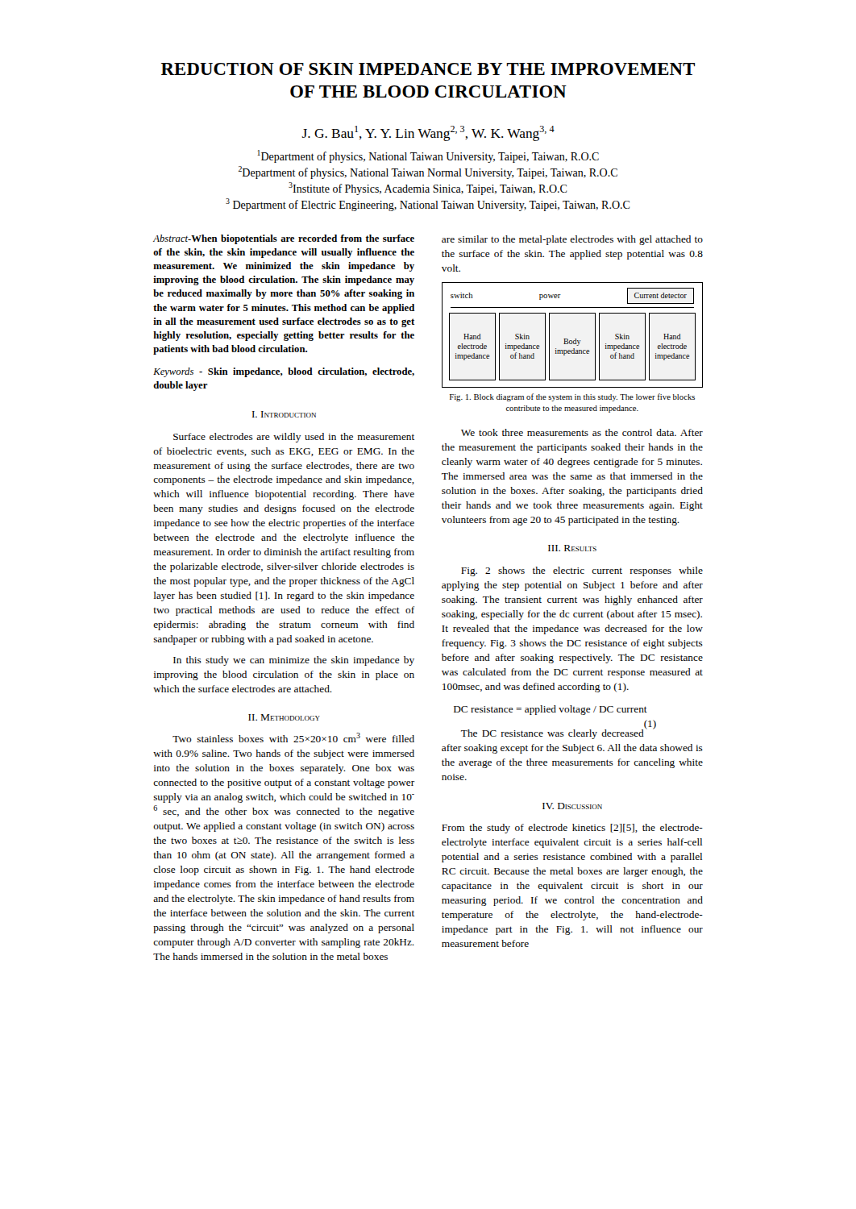REDUCTION OF SKIN IMPEDANCE BY THE IMPROVEMENT OF THE BLOOD CIRCULATION
J. G. Bau1, Y. Y. Lin Wang2, 3, W. K. Wang3, 4
1Department of physics, National Taiwan University, Taipei, Taiwan, R.O.C
2Department of physics, National Taiwan Normal University, Taipei, Taiwan, R.O.C
3Institute of Physics, Academia Sinica, Taipei, Taiwan, R.O.C
3 Department of Electric Engineering, National Taiwan University, Taipei, Taiwan, R.O.C
Abstract-When biopotentials are recorded from the surface of the skin, the skin impedance will usually influence the measurement. We minimized the skin impedance by improving the blood circulation. The skin impedance may be reduced maximally by more than 50% after soaking in the warm water for 5 minutes. This method can be applied in all the measurement used surface electrodes so as to get highly resolution, especially getting better results for the patients with bad blood circulation.
Keywords - Skin impedance, blood circulation, electrode, double layer
I. Introduction
Surface electrodes are wildly used in the measurement of bioelectric events, such as EKG, EEG or EMG. In the measurement of using the surface electrodes, there are two components – the electrode impedance and skin impedance, which will influence biopotential recording. There have been many studies and designs focused on the electrode impedance to see how the electric properties of the interface between the electrode and the electrolyte influence the measurement. In order to diminish the artifact resulting from the polarizable electrode, silver-silver chloride electrodes is the most popular type, and the proper thickness of the AgCl layer has been studied [1]. In regard to the skin impedance two practical methods are used to reduce the effect of epidermis: abrading the stratum corneum with find sandpaper or rubbing with a pad soaked in acetone.
In this study we can minimize the skin impedance by improving the blood circulation of the skin in place on which the surface electrodes are attached.
II. Methodology
Two stainless boxes with 25×20×10 cm3 were filled with 0.9% saline. Two hands of the subject were immersed into the solution in the boxes separately. One box was connected to the positive output of a constant voltage power supply via an analog switch, which could be switched in 10-6 sec, and the other box was connected to the negative output. We applied a constant voltage (in switch ON) across the two boxes at t≥0. The resistance of the switch is less than 10 ohm (at ON state). All the arrangement formed a close loop circuit as shown in Fig. 1. The hand electrode impedance comes from the interface between the electrode and the electrolyte. The skin impedance of hand results from the interface between the solution and the skin. The current passing through the “circuit” was analyzed on a personal computer through A/D converter with sampling rate 20kHz. The hands immersed in the solution in the metal boxes
are similar to the metal-plate electrodes with gel attached to the surface of the skin. The applied step potential was 0.8 volt.
switch power Current detector
Hand
electrode
impedance
Skin
impedance
of hand
Body
impedance
Skin
impedance
of hand
Hand
electrode
impedance
Fig. 1. Block diagram of the system in this study. The lower five blocks contribute to the measured impedance.
We took three measurements as the control data. After the measurement the participants soaked their hands in the cleanly warm water of 40 degrees centigrade for 5 minutes. The immersed area was the same as that immersed in the solution in the boxes. After soaking, the participants dried their hands and we took three measurements again. Eight volunteers from age 20 to 45 participated in the testing.
III. Results
Fig. 2 shows the electric current responses while applying the step potential on Subject 1 before and after soaking. The transient current was highly enhanced after soaking, especially for the dc current (about after 15 msec). It revealed that the impedance was decreased for the low frequency. Fig. 3 shows the DC resistance of eight subjects before and after soaking respectively. The DC resistance was calculated from the DC current response measured at 100msec, and was defined according to (1).
DC resistance = applied voltage / DC current (1)
The DC resistance was clearly decreased after soaking except for the Subject 6. All the data showed is the average of the three measurements for canceling white noise.
IV. Discussion
From the study of electrode kinetics [2][5], the electrode-electrolyte interface equivalent circuit is a series half-cell potential and a series resistance combined with a parallel RC circuit. Because the metal boxes are larger enough, the capacitance in the equivalent circuit is short in our measuring period. If we control the concentration and temperature of the electrolyte, the hand-electrode-impedance part in the Fig. 1. will not influence our measurement before